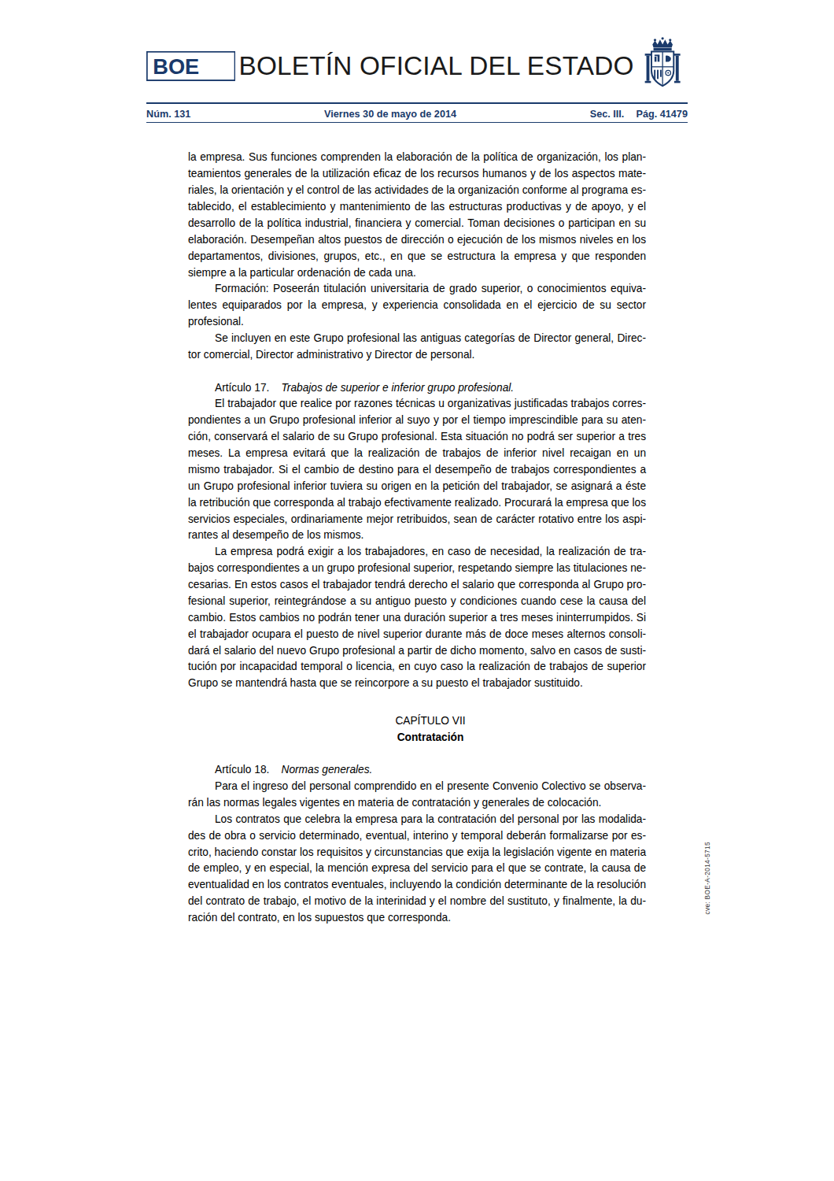BOE
BOLETÍN OFICIAL DEL ESTADO
Núm. 131
Viernes 30 de mayo de 2014
Sec. III.Pág. 41479
la empresa. Sus funciones comprenden la elaboración de la política de organización, los planteamientos generales de la utilización eficaz de los recursos humanos y de los aspectos materiales, la orientación y el control de las actividades de la organización conforme al programa establecido, el establecimiento y mantenimiento de las estructuras productivas y de apoyo, y el desarrollo de la política industrial, financiera y comercial. Toman decisiones o participan en su elaboración. Desempeñan altos puestos de dirección o ejecución de los mismos niveles en los departamentos, divisiones, grupos, etc., en que se estructura la empresa y que responden siempre a la particular ordenación de cada una.
Formación: Poseerán titulación universitaria de grado superior, o conocimientos equivalentes equiparados por la empresa, y experiencia consolidada en el ejercicio de su sector profesional.
Se incluyen en este Grupo profesional las antiguas categorías de Director general, Director comercial, Director administrativo y Director de personal.
Artículo 17. Trabajos de superior e inferior grupo profesional.
El trabajador que realice por razones técnicas u organizativas justificadas trabajos correspondientes a un Grupo profesional inferior al suyo y por el tiempo imprescindible para su atención, conservará el salario de su Grupo profesional. Esta situación no podrá ser superior a tres meses. La empresa evitará que la realización de trabajos de inferior nivel recaigan en un mismo trabajador. Si el cambio de destino para el desempeño de trabajos correspondientes a un Grupo profesional inferior tuviera su origen en la petición del trabajador, se asignará a éste la retribución que corresponda al trabajo efectivamente realizado. Procurará la empresa que los servicios especiales, ordinariamente mejor retribuidos, sean de carácter rotativo entre los aspirantes al desempeño de los mismos.
La empresa podrá exigir a los trabajadores, en caso de necesidad, la realización de trabajos correspondientes a un grupo profesional superior, respetando siempre las titulaciones necesarias. En estos casos el trabajador tendrá derecho el salario que corresponda al Grupo profesional superior, reintegrándose a su antiguo puesto y condiciones cuando cese la causa del cambio. Estos cambios no podrán tener una duración superior a tres meses ininterrumpidos. Si el trabajador ocupara el puesto de nivel superior durante más de doce meses alternos consolidará el salario del nuevo Grupo profesional a partir de dicho momento, salvo en casos de sustitución por incapacidad temporal o licencia, en cuyo caso la realización de trabajos de superior Grupo se mantendrá hasta que se reincorpore a su puesto el trabajador sustituido.
CAPÍTULO VII
Contratación
Artículo 18. Normas generales.
Para el ingreso del personal comprendido en el presente Convenio Colectivo se observarán las normas legales vigentes en materia de contratación y generales de colocación.
Los contratos que celebra la empresa para la contratación del personal por las modalidades de obra o servicio determinado, eventual, interino y temporal deberán formalizarse por escrito, haciendo constar los requisitos y circunstancias que exija la legislación vigente en materia de empleo, y en especial, la mención expresa del servicio para el que se contrate, la causa de eventualidad en los contratos eventuales, incluyendo la condición determinante de la resolución del contrato de trabajo, el motivo de la interinidad y el nombre del sustituto, y finalmente, la duración del contrato, en los supuestos que corresponda.
cve: BOE-A-2014-5715